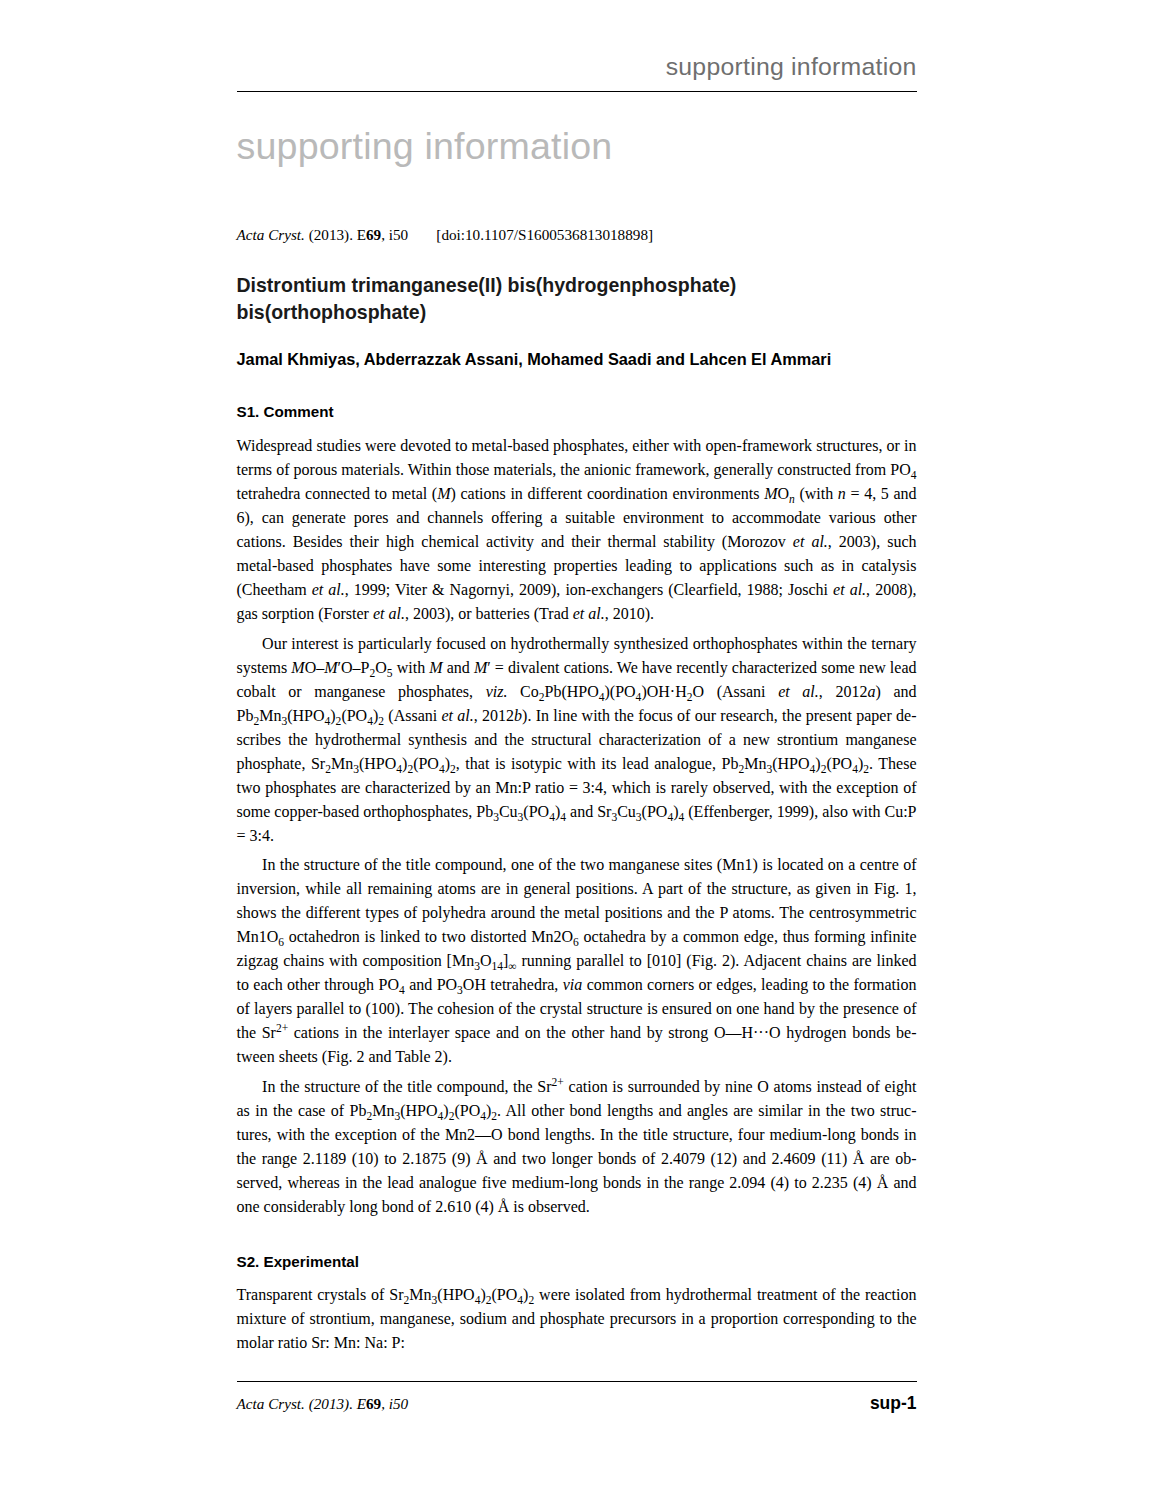supporting information
supporting information
Acta Cryst. (2013). E69, i50 [doi:10.1107/S1600536813018898]
Distrontium trimanganese(II) bis(hydrogenphosphate) bis(orthophosphate)
Jamal Khmiyas, Abderrazzak Assani, Mohamed Saadi and Lahcen El Ammari
S1. Comment
Widespread studies were devoted to metal-based phosphates, either with open-framework structures, or in terms of porous materials. Within those materials, the anionic framework, generally constructed from PO4 tetrahedra connected to metal (M) cations in different coordination environments MOn (with n = 4, 5 and 6), can generate pores and channels offering a suitable environment to accommodate various other cations. Besides their high chemical activity and their thermal stability (Morozov et al., 2003), such metal-based phosphates have some interesting properties leading to applications such as in catalysis (Cheetham et al., 1999; Viter & Nagornyi, 2009), ion-exchangers (Clearfield, 1988; Joschi et al., 2008), gas sorption (Forster et al., 2003), or batteries (Trad et al., 2010).
Our interest is particularly focused on hydrothermally synthesized orthophosphates within the ternary systems MO–M′O–P2O5 with M and M′ = divalent cations. We have recently characterized some new lead cobalt or manganese phosphates, viz. Co2Pb(HPO4)(PO4)OH·H2O (Assani et al., 2012a) and Pb2Mn3(HPO4)2(PO4)2 (Assani et al., 2012b). In line with the focus of our research, the present paper describes the hydrothermal synthesis and the structural characterization of a new strontium manganese phosphate, Sr2Mn3(HPO4)2(PO4)2, that is isotypic with its lead analogue, Pb2Mn3(HPO4)2(PO4)2. These two phosphates are characterized by an Mn:P ratio = 3:4, which is rarely observed, with the exception of some copper-based orthophosphates, Pb3Cu3(PO4)4 and Sr3Cu3(PO4)4 (Effenberger, 1999), also with Cu:P = 3:4.
In the structure of the title compound, one of the two manganese sites (Mn1) is located on a centre of inversion, while all remaining atoms are in general positions. A part of the structure, as given in Fig. 1, shows the different types of polyhedra around the metal positions and the P atoms. The centrosymmetric Mn1O6 octahedron is linked to two distorted Mn2O6 octahedra by a common edge, thus forming infinite zigzag chains with composition [Mn3O14]∞ running parallel to [010] (Fig. 2). Adjacent chains are linked to each other through PO4 and PO3OH tetrahedra, via common corners or edges, leading to the formation of layers parallel to (100). The cohesion of the crystal structure is ensured on one hand by the presence of the Sr2+ cations in the interlayer space and on the other hand by strong O—H···O hydrogen bonds between sheets (Fig. 2 and Table 2).
In the structure of the title compound, the Sr2+ cation is surrounded by nine O atoms instead of eight as in the case of Pb2Mn3(HPO4)2(PO4)2. All other bond lengths and angles are similar in the two structures, with the exception of the Mn2—O bond lengths. In the title structure, four medium-long bonds in the range 2.1189 (10) to 2.1875 (9) Å and two longer bonds of 2.4079 (12) and 2.4609 (11) Å are observed, whereas in the lead analogue five medium-long bonds in the range 2.094 (4) to 2.235 (4) Å and one considerably long bond of 2.610 (4) Å is observed.
S2. Experimental
Transparent crystals of Sr2Mn3(HPO4)2(PO4)2 were isolated from hydrothermal treatment of the reaction mixture of strontium, manganese, sodium and phosphate precursors in a proportion corresponding to the molar ratio Sr: Mn: Na: P:
Acta Cryst. (2013). E69, i50
sup-1